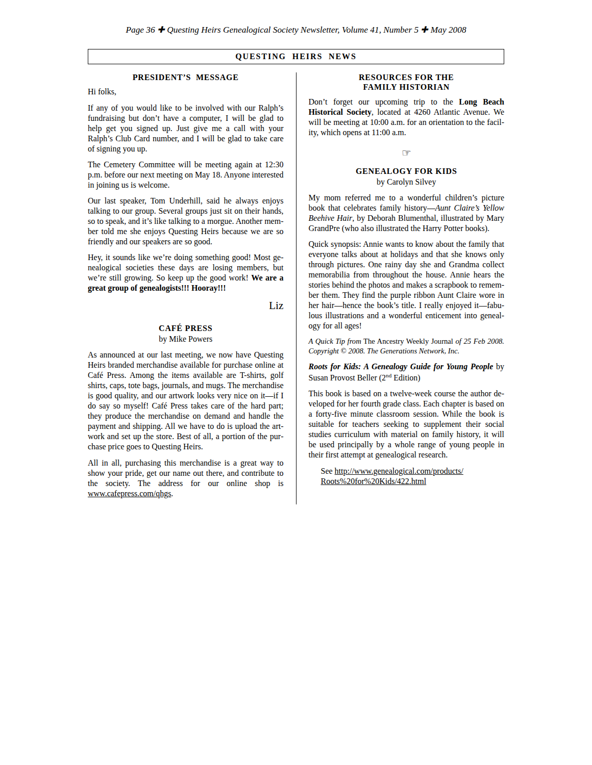Page 36 ✚ Questing Heirs Genealogical Society Newsletter, Volume 41, Number 5 ✚ May 2008
QUESTING HEIRS NEWS
PRESIDENT’S MESSAGE
Hi folks,
If any of you would like to be involved with our Ralph’s fundraising but don’t have a computer, I will be glad to help get you signed up. Just give me a call with your Ralph’s Club Card number, and I will be glad to take care of signing you up.
The Cemetery Committee will be meeting again at 12:30 p.m. before our next meeting on May 18. Anyone interested in joining us is welcome.
Our last speaker, Tom Underhill, said he always enjoys talking to our group. Several groups just sit on their hands, so to speak, and it’s like talking to a morgue. Another member told me she enjoys Questing Heirs because we are so friendly and our speakers are so good.
Hey, it sounds like we’re doing something good! Most genealogical societies these days are losing members, but we’re still growing. So keep up the good work! We are a great group of genealogists!!! Hooray!!!
Liz
CAFÉ PRESS
by Mike Powers
As announced at our last meeting, we now have Questing Heirs branded merchandise available for purchase online at Café Press. Among the items available are T-shirts, golf shirts, caps, tote bags, journals, and mugs. The merchandise is good quality, and our artwork looks very nice on it—if I do say so myself! Café Press takes care of the hard part; they produce the merchandise on demand and handle the payment and shipping. All we have to do is upload the artwork and set up the store. Best of all, a portion of the purchase price goes to Questing Heirs.
All in all, purchasing this merchandise is a great way to show your pride, get our name out there, and contribute to the society. The address for our online shop is www.cafepress.com/qhgs.
RESOURCES FOR THE
FAMILY HISTORIAN
Don’t forget our upcoming trip to the Long Beach Historical Society, located at 4260 Atlantic Avenue. We will be meeting at 10:00 a.m. for an orientation to the facility, which opens at 11:00 a.m.
☞
GENEALOGY FOR KIDS
by Carolyn Silvey
My mom referred me to a wonderful children’s picture book that celebrates family history—Aunt Claire’s Yellow Beehive Hair, by Deborah Blumenthal, illustrated by Mary GrandPre (who also illustrated the Harry Potter books).
Quick synopsis: Annie wants to know about the family that everyone talks about at holidays and that she knows only through pictures. One rainy day she and Grandma collect memorabilia from throughout the house. Annie hears the stories behind the photos and makes a scrapbook to remember them. They find the purple ribbon Aunt Claire wore in her hair—hence the book’s title. I really enjoyed it—fabulous illustrations and a wonderful enticement into genealogy for all ages!
A Quick Tip from The Ancestry Weekly Journal of 25 Feb 2008. Copyright © 2008. The Generations Network, Inc.
Roots for Kids: A Genealogy Guide for Young People by Susan Provost Beller (2nd Edition)
This book is based on a twelve-week course the author developed for her fourth grade class. Each chapter is based on a forty-five minute classroom session. While the book is suitable for teachers seeking to supplement their social studies curriculum with material on family history, it will be used principally by a whole range of young people in their first attempt at genealogical research.
See http://www.genealogical.com/products/
Roots%20for%20Kids/422.html